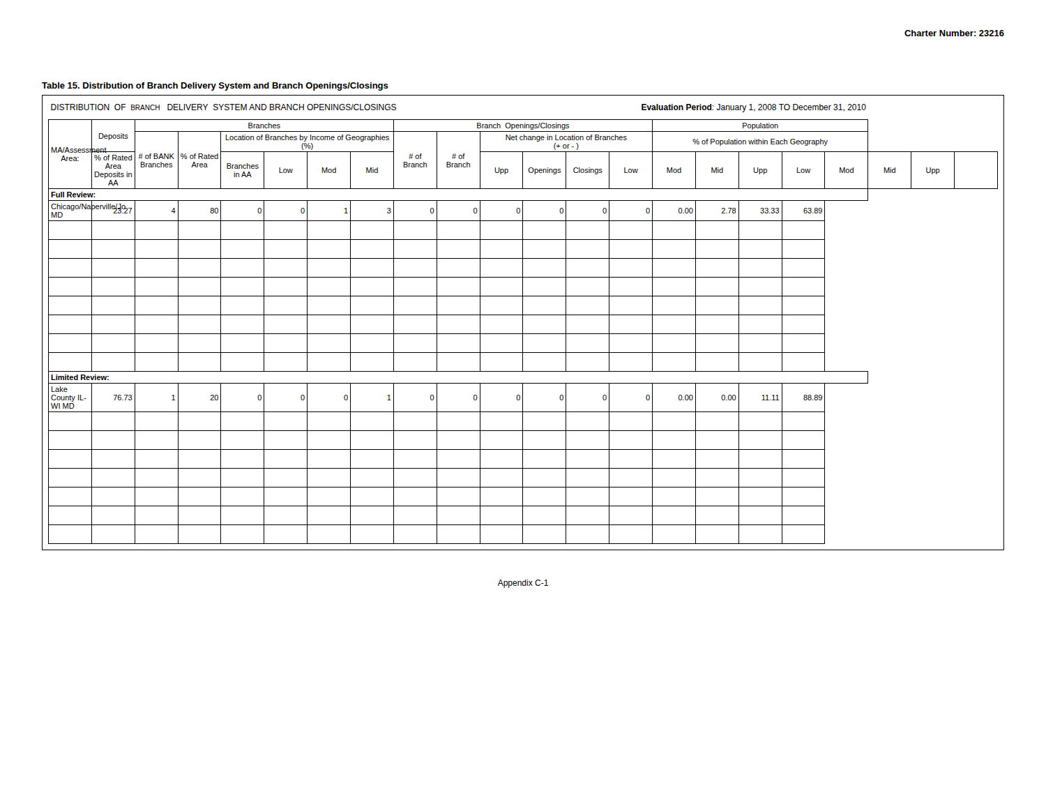Charter Number: 23216
Table 15. Distribution of Branch Delivery System and Branch Openings/Closings
| DISTRIBUTION OF BRANCH DELIVERY SYSTEM AND BRANCH OPENINGS/CLOSINGS | Evaluation Period : January 1, 2008 TO December 31, 2010 |
| MA/Assessment Area: | Deposits | Branches | Branch Openings/Closings | Population |
| # of BANK Branches | % of Rated Area | Location of Branches by Income of Geographies (%) | # of Branch | # of Branch | Net change in Location of Branches (+ or - ) | % of Population within Each Geography |
| % of Rated Area Deposits in AA | Branches in AA | Low | Mod | Mid | Upp | Openings | Closings | Low | Mod | Mid | Upp | Low | Mod | Mid | Upp | |
| Full Review: |
| Chicago/Naperville/Jo MD | 23.27 | 4 | 80 | 0 | 0 | 1 | 3 | 0 | 0 | 0 | 0 | 0 | 0 | 0.00 | 2.78 | 33.33 | 63.89 | |
| Limited Review: |
| Lake County IL-WI MD | 76.73 | 1 | 20 | 0 | 0 | 0 | 1 | 0 | 0 | 0 | 0 | 0 | 0 | 0.00 | 0.00 | 11.11 | 88.89 | |
Appendix C-1